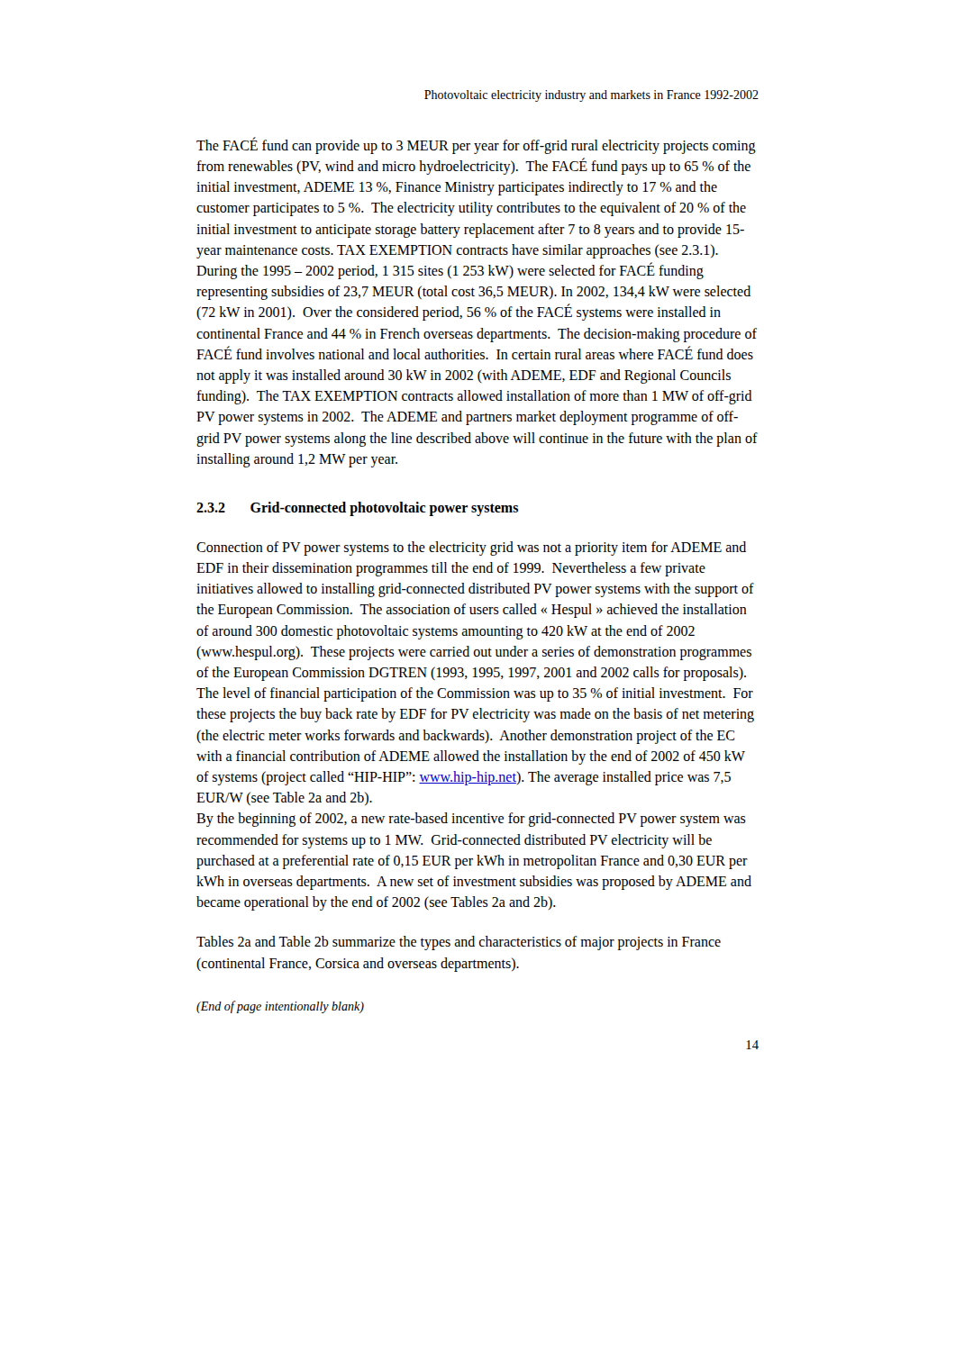Photovoltaic electricity industry and markets in France 1992-2002
The FACÉ fund can provide up to 3 MEUR per year for off-grid rural electricity projects coming from renewables (PV, wind and micro hydroelectricity). The FACÉ fund pays up to 65 % of the initial investment, ADEME 13 %, Finance Ministry participates indirectly to 17 % and the customer participates to 5 %. The electricity utility contributes to the equivalent of 20 % of the initial investment to anticipate storage battery replacement after 7 to 8 years and to provide 15-year maintenance costs. TAX EXEMPTION contracts have similar approaches (see 2.3.1).
During the 1995 – 2002 period, 1 315 sites (1 253 kW) were selected for FACÉ funding representing subsidies of 23,7 MEUR (total cost 36,5 MEUR). In 2002, 134,4 kW were selected (72 kW in 2001). Over the considered period, 56 % of the FACÉ systems were installed in continental France and 44 % in French overseas departments. The decision-making procedure of FACÉ fund involves national and local authorities. In certain rural areas where FACÉ fund does not apply it was installed around 30 kW in 2002 (with ADEME, EDF and Regional Councils funding). The TAX EXEMPTION contracts allowed installation of more than 1 MW of off-grid PV power systems in 2002. The ADEME and partners market deployment programme of off-grid PV power systems along the line described above will continue in the future with the plan of installing around 1,2 MW per year.
2.3.2 Grid-connected photovoltaic power systems
Connection of PV power systems to the electricity grid was not a priority item for ADEME and EDF in their dissemination programmes till the end of 1999. Nevertheless a few private initiatives allowed to installing grid-connected distributed PV power systems with the support of the European Commission. The association of users called « Hespul » achieved the installation of around 300 domestic photovoltaic systems amounting to 420 kW at the end of 2002 (www.hespul.org). These projects were carried out under a series of demonstration programmes of the European Commission DGTREN (1993, 1995, 1997, 2001 and 2002 calls for proposals). The level of financial participation of the Commission was up to 35 % of initial investment. For these projects the buy back rate by EDF for PV electricity was made on the basis of net metering (the electric meter works forwards and backwards). Another demonstration project of the EC with a financial contribution of ADEME allowed the installation by the end of 2002 of 450 kW of systems (project called “HIP-HIP”: www.hip-hip.net). The average installed price was 7,5 EUR/W (see Table 2a and 2b).
By the beginning of 2002, a new rate-based incentive for grid-connected PV power system was recommended for systems up to 1 MW. Grid-connected distributed PV electricity will be purchased at a preferential rate of 0,15 EUR per kWh in metropolitan France and 0,30 EUR per kWh in overseas departments. A new set of investment subsidies was proposed by ADEME and became operational by the end of 2002 (see Tables 2a and 2b).
Tables 2a and Table 2b summarize the types and characteristics of major projects in France (continental France, Corsica and overseas departments).
(End of page intentionally blank)
14